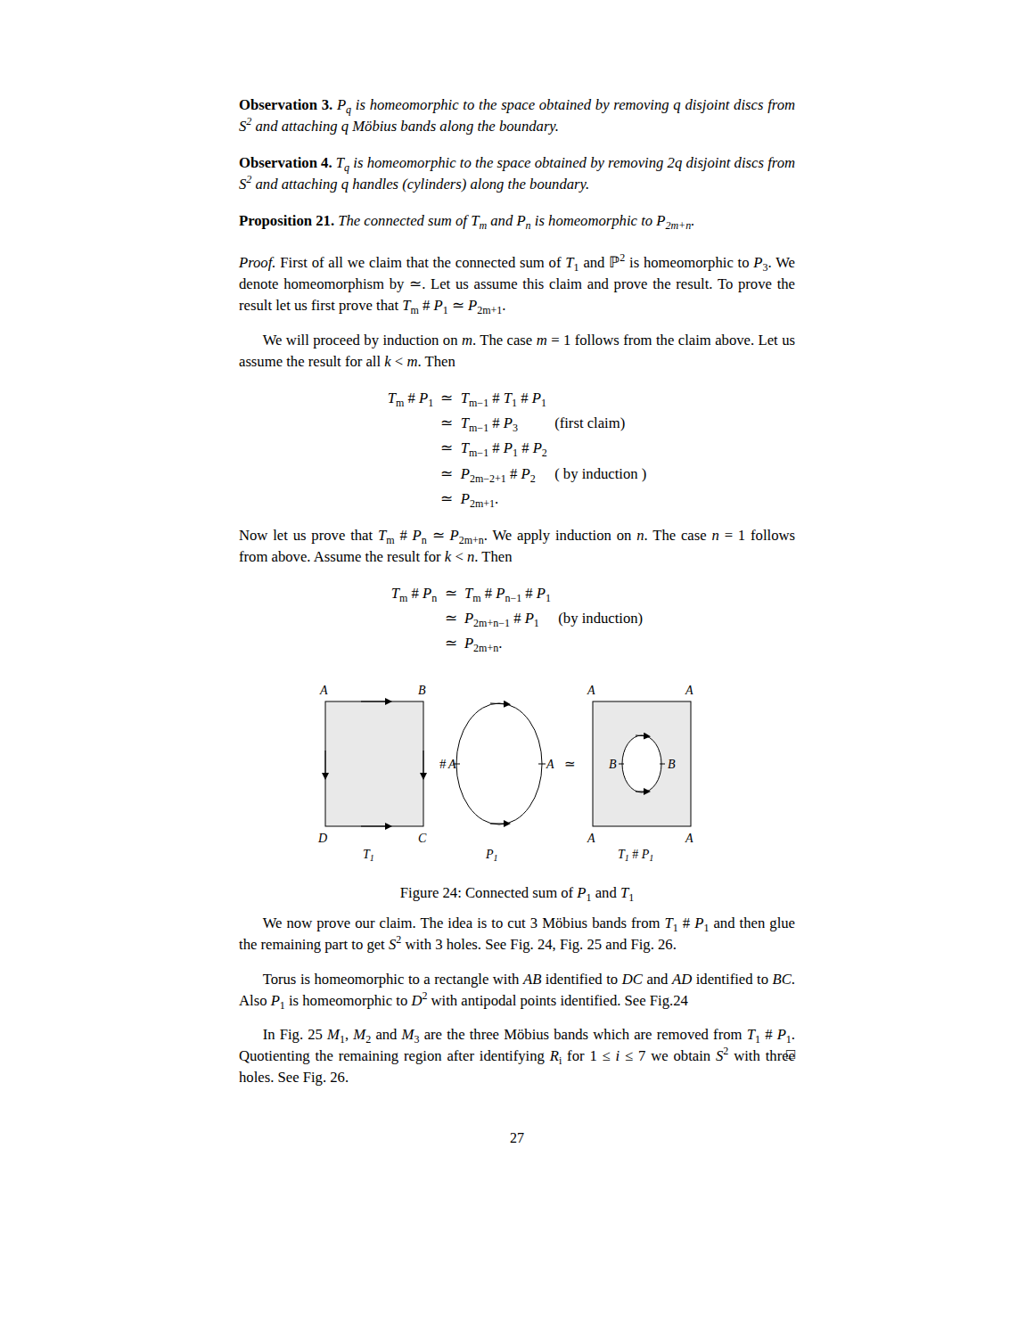Observation 3. Pq is homeomorphic to the space obtained by removing q disjoint discs from S2 and attaching q Möbius bands along the boundary.
Observation 4. Tq is homeomorphic to the space obtained by removing 2q disjoint discs from S2 and attaching q handles (cylinders) along the boundary.
Proposition 21. The connected sum of Tm and Pn is homeomorphic to P2m+n.
Proof. First of all we claim that the connected sum of T1 and ℙ2 is homeomorphic to P3. We denote homeomorphism by ≃. Let us assume this claim and prove the result. To prove the result let us first prove that Tm # P1 ≃ P2m+1.
We will proceed by induction on m. The case m = 1 follows from the claim above. Let us assume the result for all k < m. Then
| T m # P 1 | ≃ | T m−1 # T 1 # P 1 | |
| | ≃ | T m−1 # P 3 | (first claim) |
| | ≃ | T m−1 # P 1 # P 2 | |
| | ≃ | P 2m−2+1 # P 2 | ( by induction ) |
| | ≃ | P 2m+1 . | |
Now let us prove that Tm # Pn ≃ P2m+n. We apply induction on n. The case n = 1 follows from above. Assume the result for k < n. Then
| T m # P n | ≃ | T m # P n−1 # P 1 | |
| | ≃ | P 2m+n−1 # P 1 | (by induction) |
| | ≃ | P 2m+n . | |
A B D C T1 # A A P1 ≃ A A A A B B T1 # P1
Figure 24: Connected sum of P1 and T1
We now prove our claim. The idea is to cut 3 Möbius bands from T1 # P1 and then glue the remaining part to get S2 with 3 holes. See Fig. 24, Fig. 25 and Fig. 26.
Torus is homeomorphic to a rectangle with AB identified to DC and AD identified to BC. Also P1 is homeomorphic to D2 with antipodal points identified. See Fig.24
In Fig. 25 M1, M2 and M3 are the three Möbius bands which are removed from T1 # P1. Quotienting the remaining region after identifying Ri for 1 ≤ i ≤ 7 we obtain S2 with three holes. See Fig. 26.□
27